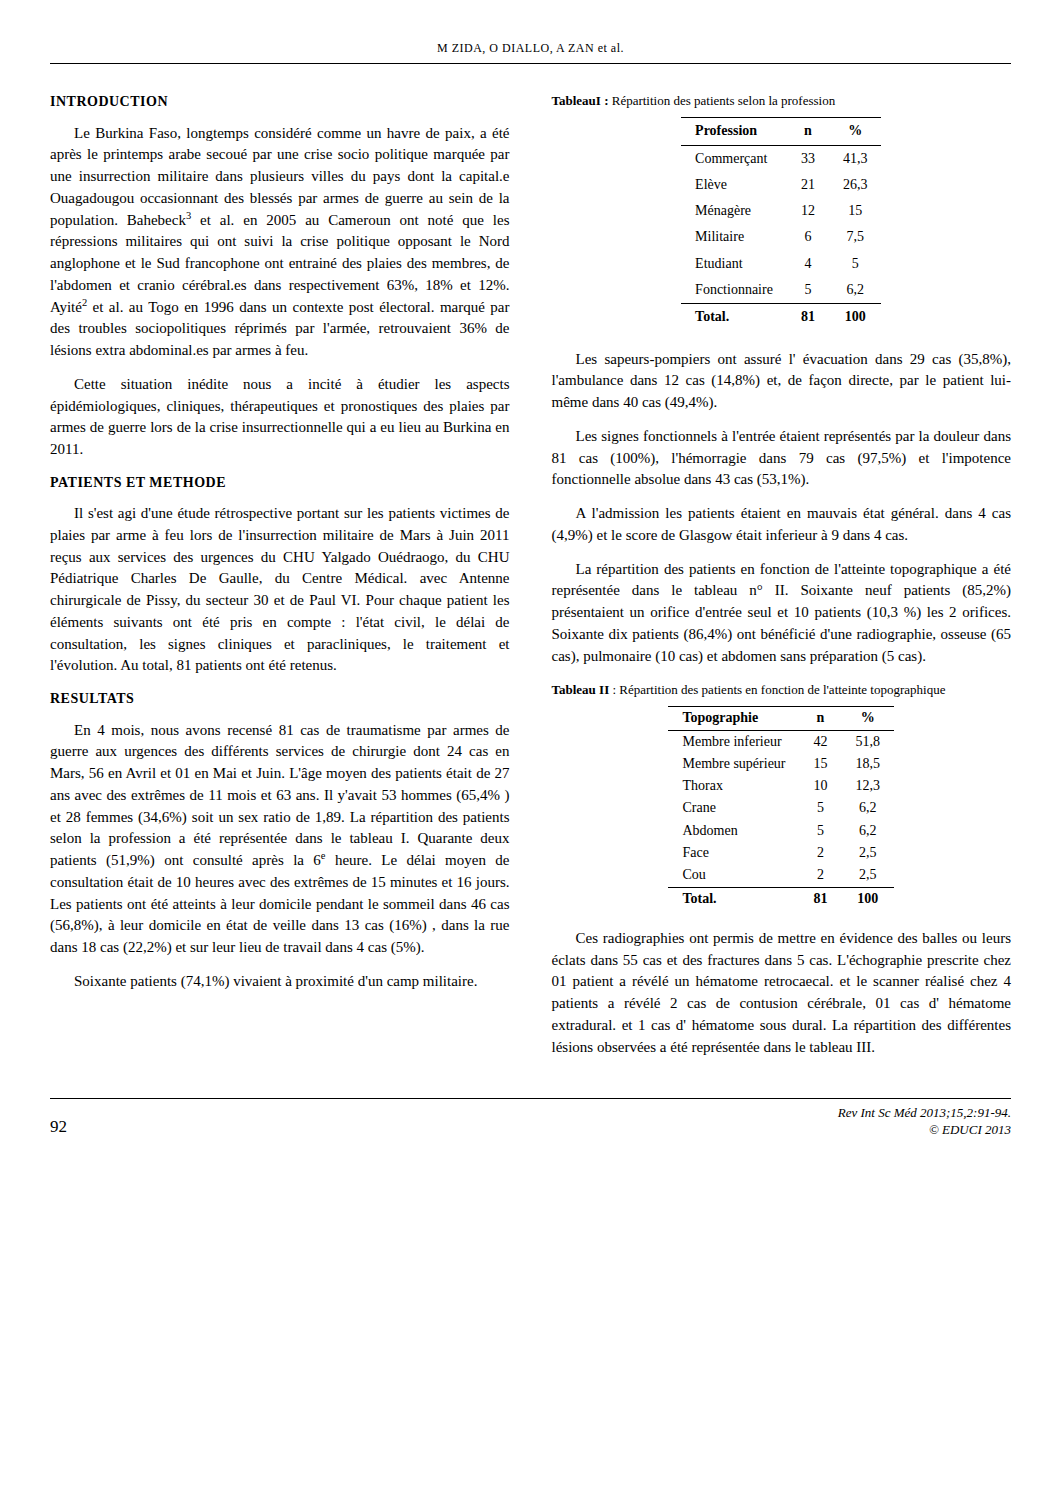M ZIDA, O DIALLO, A ZAN et al.
INTRODUCTION
Le Burkina Faso, longtemps considéré comme un havre de paix, a été après le printemps arabe secoué par une crise socio politique marquée par une insurrection militaire dans plusieurs villes du pays dont la capital.e Ouagadougou occasionnant des blessés par armes de guerre au sein de la population. Bahebeck3 et al. en 2005 au Cameroun ont noté que les répressions militaires qui ont suivi la crise politique opposant le Nord anglophone et le Sud francophone ont entrainé des plaies des membres, de l'abdomen et cranio cérébral.es dans respectivement 63%, 18% et 12%. Ayité2 et al. au Togo en 1996 dans un contexte post électoral. marqué par des troubles sociopolitiques réprimés par l'armée, retrouvaient 36% de lésions extra abdominal.es par armes à feu.
Cette situation inédite nous a incité à étudier les aspects épidémiologiques, cliniques, thérapeutiques et pronostiques des plaies par armes de guerre lors de la crise insurrectionnelle qui a eu lieu au Burkina en 2011.
PATIENTS ET METHODE
Il s'est agi d'une étude rétrospective portant sur les patients victimes de plaies par arme à feu lors de l'insurrection militaire de Mars à Juin 2011 reçus aux services des urgences du CHU Yalgado Ouédraogo, du CHU Pédiatrique Charles De Gaulle, du Centre Médical. avec Antenne chirurgicale de Pissy, du secteur 30 et de Paul VI. Pour chaque patient les éléments suivants ont été pris en compte : l'état civil, le délai de consultation, les signes cliniques et paracliniques, le traitement et l'évolution. Au total, 81 patients ont été retenus.
RESULTATS
En 4 mois, nous avons recensé 81 cas de traumatisme par armes de guerre aux urgences des différents services de chirurgie dont 24 cas en Mars, 56 en Avril et 01 en Mai et Juin. L'âge moyen des patients était de 27 ans avec des extrêmes de 11 mois et 63 ans. Il y'avait 53 hommes (65,4% ) et 28 femmes (34,6%) soit un sex ratio de 1,89. La répartition des patients selon la profession a été représentée dans le tableau I. Quarante deux patients (51,9%) ont consulté après la 6e heure. Le délai moyen de consultation était de 10 heures avec des extrêmes de 15 minutes et 16 jours. Les patients ont été atteints à leur domicile pendant le sommeil dans 46 cas (56,8%), à leur domicile en état de veille dans 13 cas (16%) , dans la rue dans 18 cas (22,2%) et sur leur lieu de travail dans 4 cas (5%).
Soixante patients (74,1%) vivaient à proximité d'un camp militaire.
TableauI : Répartition des patients selon la profession
| Profession | n | % |
| --- | --- | --- |
| Commerçant | 33 | 41,3 |
| Elève | 21 | 26,3 |
| Ménagère | 12 | 15 |
| Militaire | 6 | 7,5 |
| Etudiant | 4 | 5 |
| Fonctionnaire | 5 | 6,2 |
| Total. | 81 | 100 |
Les sapeurs-pompiers ont assuré l' évacuation dans 29 cas (35,8%), l'ambulance dans 12 cas (14,8%) et, de façon directe, par le patient lui-même dans 40 cas (49,4%).
Les signes fonctionnels à l'entrée étaient représentés par la douleur dans 81 cas (100%), l'hémorragie dans 79 cas (97,5%) et l'impotence fonctionnelle absolue dans 43 cas (53,1%).
A l'admission les patients étaient en mauvais état général. dans 4 cas (4,9%) et le score de Glasgow était inferieur à 9 dans 4 cas.
La répartition des patients en fonction de l'atteinte topographique a été représentée dans le tableau n° II. Soixante neuf patients (85,2%) présentaient un orifice d'entrée seul et 10 patients (10,3 %) les 2 orifices. Soixante dix patients (86,4%) ont bénéficié d'une radiographie, osseuse (65 cas), pulmonaire (10 cas) et abdomen sans préparation (5 cas).
Tableau II : Répartition des patients en fonction de l'atteinte topographique
| Topographie | n | % |
| --- | --- | --- |
| Membre inferieur | 42 | 51,8 |
| Membre supérieur | 15 | 18,5 |
| Thorax | 10 | 12,3 |
| Crane | 5 | 6,2 |
| Abdomen | 5 | 6,2 |
| Face | 2 | 2,5 |
| Cou | 2 | 2,5 |
| Total. | 81 | 100 |
Ces radiographies ont permis de mettre en évidence des balles ou leurs éclats dans 55 cas et des fractures dans 5 cas. L'échographie prescrite chez 01 patient a révélé un hématome retrocaecal. et le scanner réalisé chez 4 patients a révélé 2 cas de contusion cérébrale, 01 cas d' hématome extradural. et 1 cas d' hématome sous dural. La répartition des différentes lésions observées a été représentée dans le tableau III.
92
Rev Int Sc Méd 2013;15,2:91-94.
© EDUCI 2013